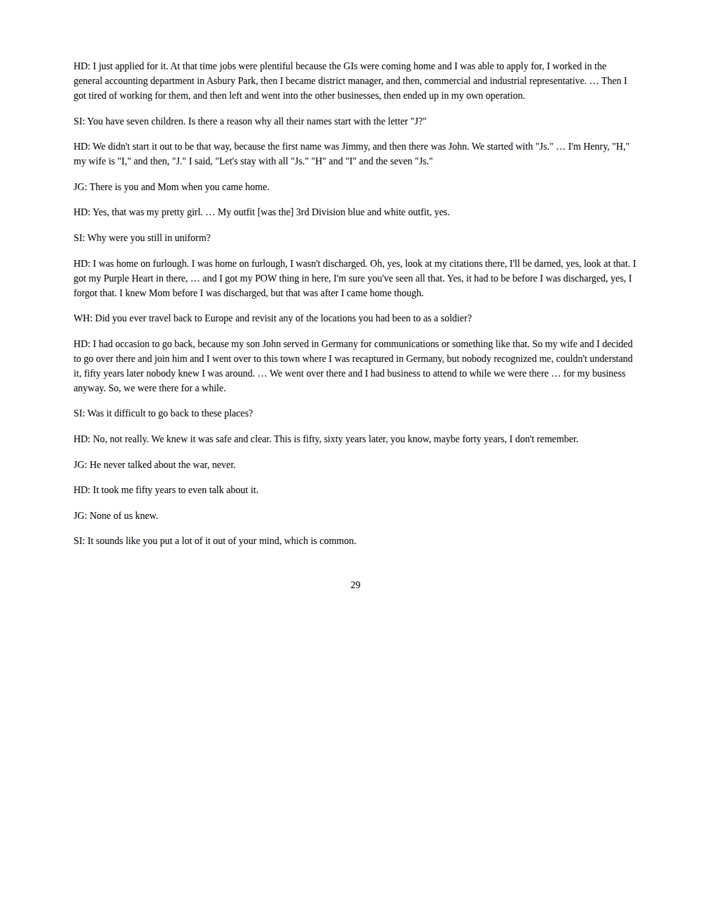HD: I just applied for it. At that time jobs were plentiful because the GIs were coming home and I was able to apply for, I worked in the general accounting department in Asbury Park, then I became district manager, and then, commercial and industrial representative. … Then I got tired of working for them, and then left and went into the other businesses, then ended up in my own operation.
SI: You have seven children. Is there a reason why all their names start with the letter "J?"
HD: We didn't start it out to be that way, because the first name was Jimmy, and then there was John. We started with "Js." … I'm Henry, "H," my wife is "I," and then, "J." I said, "Let's stay with all "Js." "H" and "I" and the seven "Js."
JG: There is you and Mom when you came home.
HD: Yes, that was my pretty girl. … My outfit [was the] 3rd Division blue and white outfit, yes.
SI: Why were you still in uniform?
HD: I was home on furlough. I was home on furlough, I wasn't discharged. Oh, yes, look at my citations there, I'll be darned, yes, look at that. I got my Purple Heart in there, … and I got my POW thing in here, I'm sure you've seen all that. Yes, it had to be before I was discharged, yes, I forgot that. I knew Mom before I was discharged, but that was after I came home though.
WH: Did you ever travel back to Europe and revisit any of the locations you had been to as a soldier?
HD: I had occasion to go back, because my son John served in Germany for communications or something like that. So my wife and I decided to go over there and join him and I went over to this town where I was recaptured in Germany, but nobody recognized me, couldn't understand it, fifty years later nobody knew I was around. … We went over there and I had business to attend to while we were there … for my business anyway. So, we were there for a while.
SI: Was it difficult to go back to these places?
HD: No, not really. We knew it was safe and clear. This is fifty, sixty years later, you know, maybe forty years, I don't remember.
JG: He never talked about the war, never.
HD: It took me fifty years to even talk about it.
JG: None of us knew.
SI: It sounds like you put a lot of it out of your mind, which is common.
29